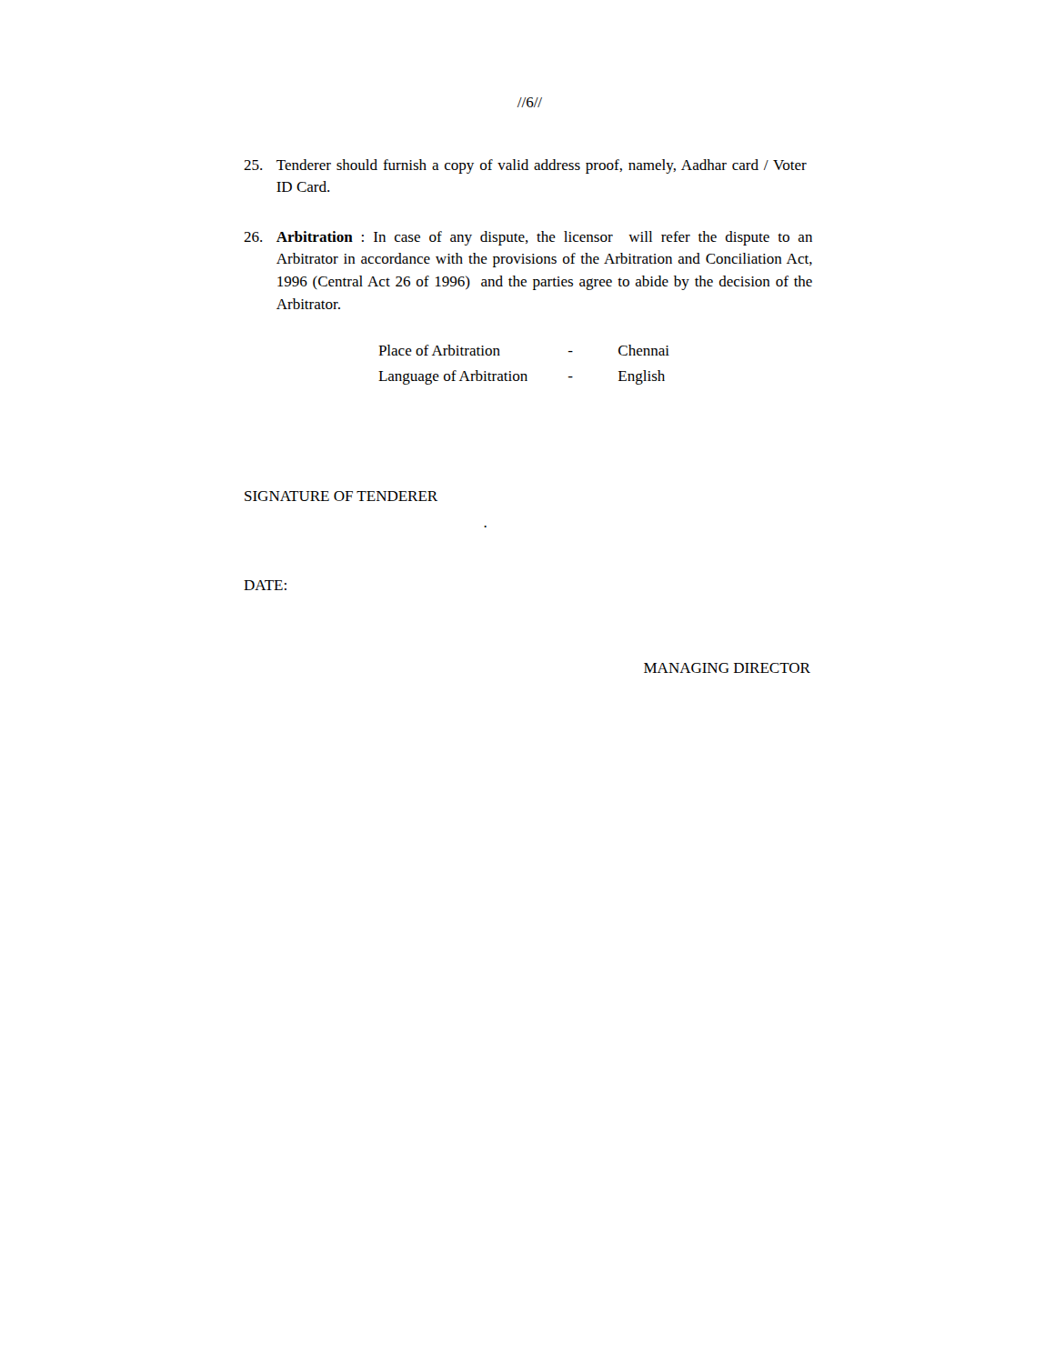//6//
25. Tenderer should furnish a copy of valid address proof, namely, Aadhar card / Voter ID Card.
26. Arbitration : In case of any dispute, the licensor will refer the dispute to an Arbitrator in accordance with the provisions of the Arbitration and Conciliation Act, 1996 (Central Act 26 of 1996) and the parties agree to abide by the decision of the Arbitrator.
| Place of Arbitration | - | Chennai |
| Language of Arbitration | - | English |
SIGNATURE OF TENDERER
.
DATE:
MANAGING DIRECTOR